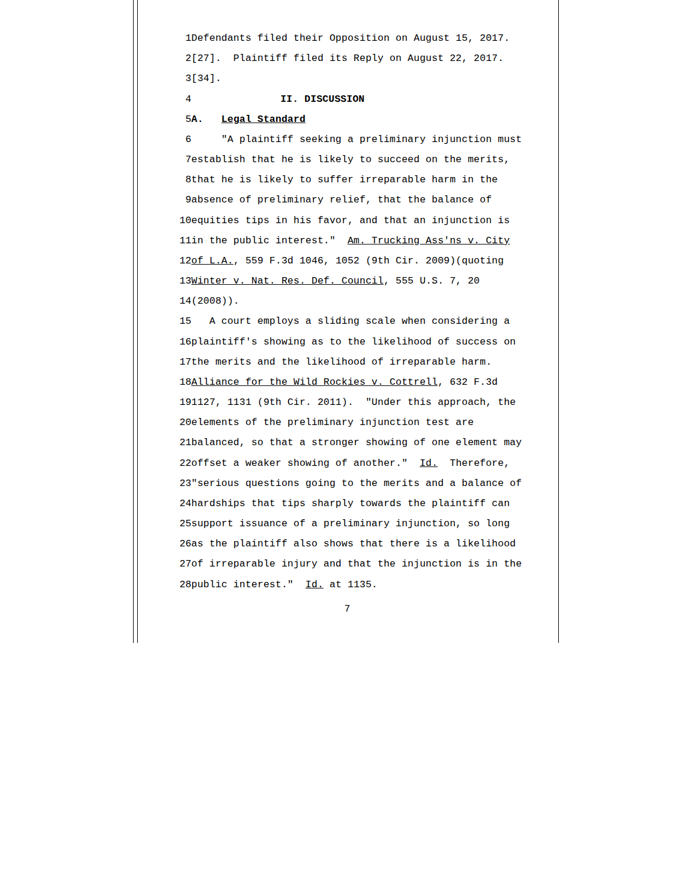| 1 | Defendants filed their Opposition on August 15, 2017. |
| 2 | [27]. Plaintiff filed its Reply on August 22, 2017. |
| 3 | [34]. |
| 4 | II. DISCUSSION |
| 5 | A. Legal Standard |
| 6 | "A plaintiff seeking a preliminary injunction must |
| 7 | establish that he is likely to succeed on the merits, |
| 8 | that he is likely to suffer irreparable harm in the |
| 9 | absence of preliminary relief, that the balance of |
| 10 | equities tips in his favor, and that an injunction is |
| 11 | in the public interest." Am. Trucking Ass'ns v. City |
| 12 | of L.A. , 559 F.3d 1046, 1052 (9th Cir. 2009)(quoting |
| 13 | Winter v. Nat. Res. Def. Council , 555 U.S. 7, 20 |
| 14 | (2008)). |
| 15 | A court employs a sliding scale when considering a |
| 16 | plaintiff's showing as to the likelihood of success on |
| 17 | the merits and the likelihood of irreparable harm. |
| 18 | Alliance for the Wild Rockies v. Cottrell , 632 F.3d |
| 19 | 1127, 1131 (9th Cir. 2011). "Under this approach, the |
| 20 | elements of the preliminary injunction test are |
| 21 | balanced, so that a stronger showing of one element may |
| 22 | offset a weaker showing of another." Id. Therefore, |
| 23 | "serious questions going to the merits and a balance of |
| 24 | hardships that tips sharply towards the plaintiff can |
| 25 | support issuance of a preliminary injunction, so long |
| 26 | as the plaintiff also shows that there is a likelihood |
| 27 | of irreparable injury and that the injunction is in the |
| 28 | public interest." Id. at 1135. |
7